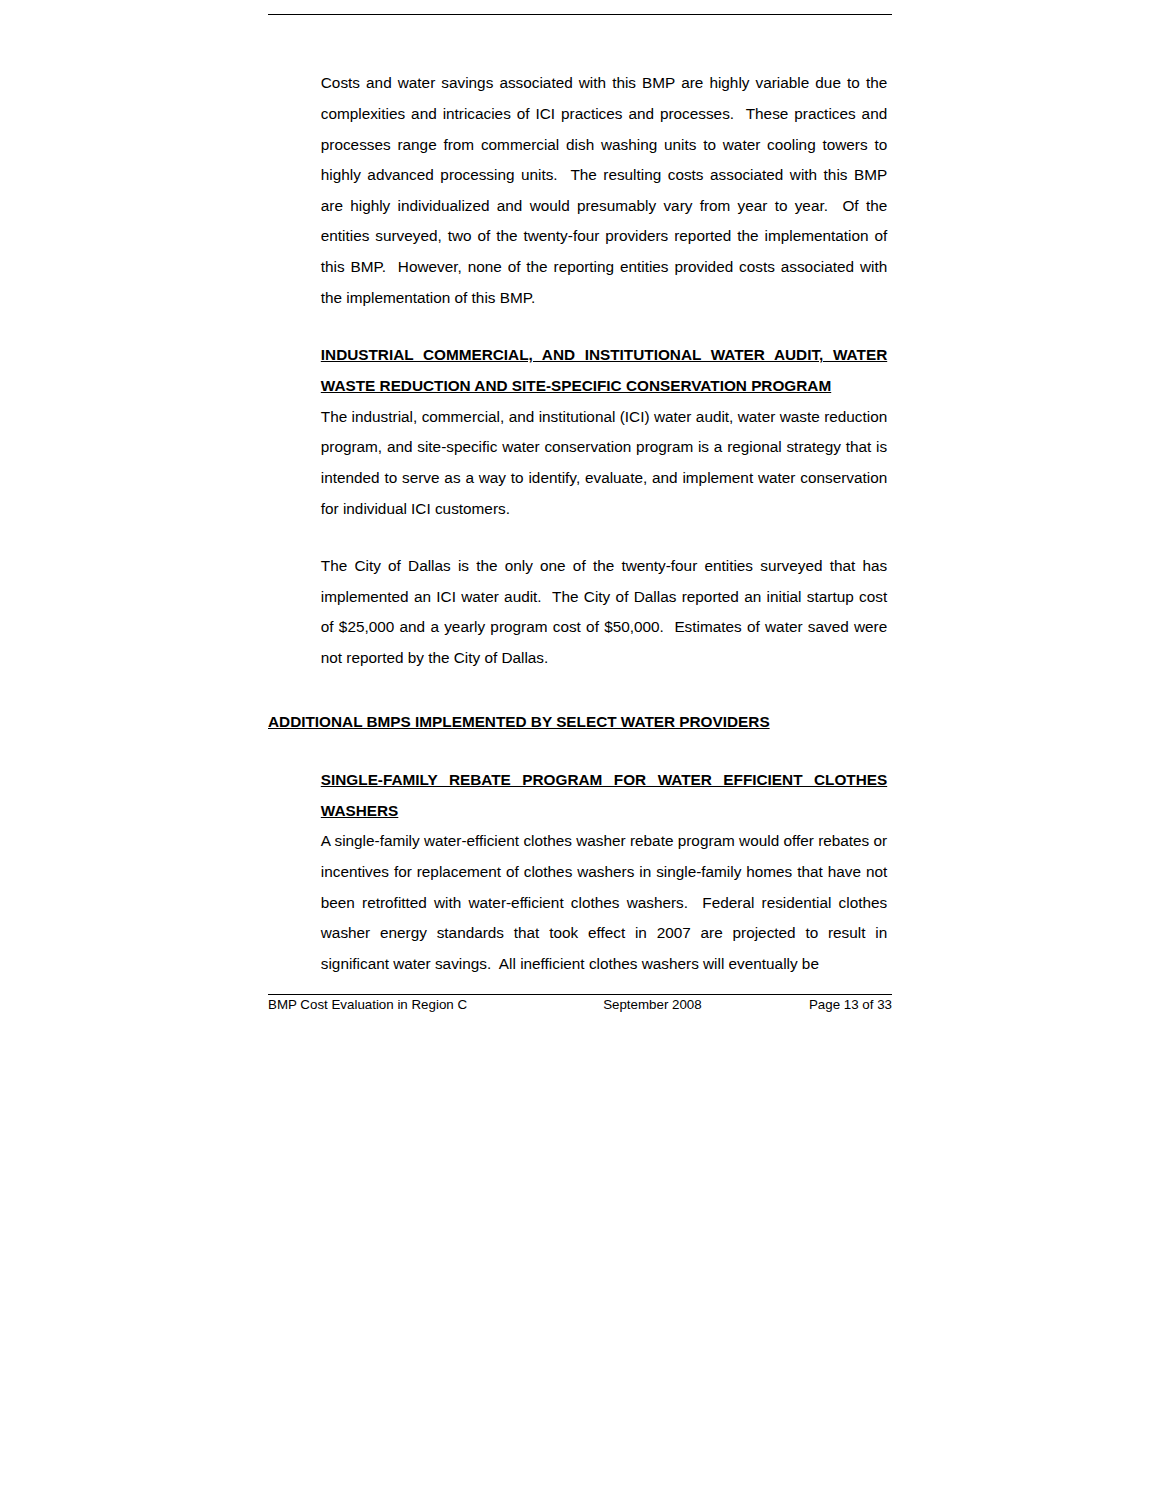Costs and water savings associated with this BMP are highly variable due to the complexities and intricacies of ICI practices and processes. These practices and processes range from commercial dish washing units to water cooling towers to highly advanced processing units. The resulting costs associated with this BMP are highly individualized and would presumably vary from year to year. Of the entities surveyed, two of the twenty-four providers reported the implementation of this BMP. However, none of the reporting entities provided costs associated with the implementation of this BMP.
INDUSTRIAL COMMERCIAL, AND INSTITUTIONAL WATER AUDIT, WATER WASTE REDUCTION AND SITE-SPECIFIC CONSERVATION PROGRAM
The industrial, commercial, and institutional (ICI) water audit, water waste reduction program, and site-specific water conservation program is a regional strategy that is intended to serve as a way to identify, evaluate, and implement water conservation for individual ICI customers.
The City of Dallas is the only one of the twenty-four entities surveyed that has implemented an ICI water audit. The City of Dallas reported an initial startup cost of $25,000 and a yearly program cost of $50,000. Estimates of water saved were not reported by the City of Dallas.
ADDITIONAL BMPS IMPLEMENTED BY SELECT WATER PROVIDERS
SINGLE-FAMILY REBATE PROGRAM FOR WATER EFFICIENT CLOTHES WASHERS
A single-family water-efficient clothes washer rebate program would offer rebates or incentives for replacement of clothes washers in single-family homes that have not been retrofitted with water-efficient clothes washers. Federal residential clothes washer energy standards that took effect in 2007 are projected to result in significant water savings. All inefficient clothes washers will eventually be
BMP Cost Evaluation in Region C September 2008 Page 13 of 33